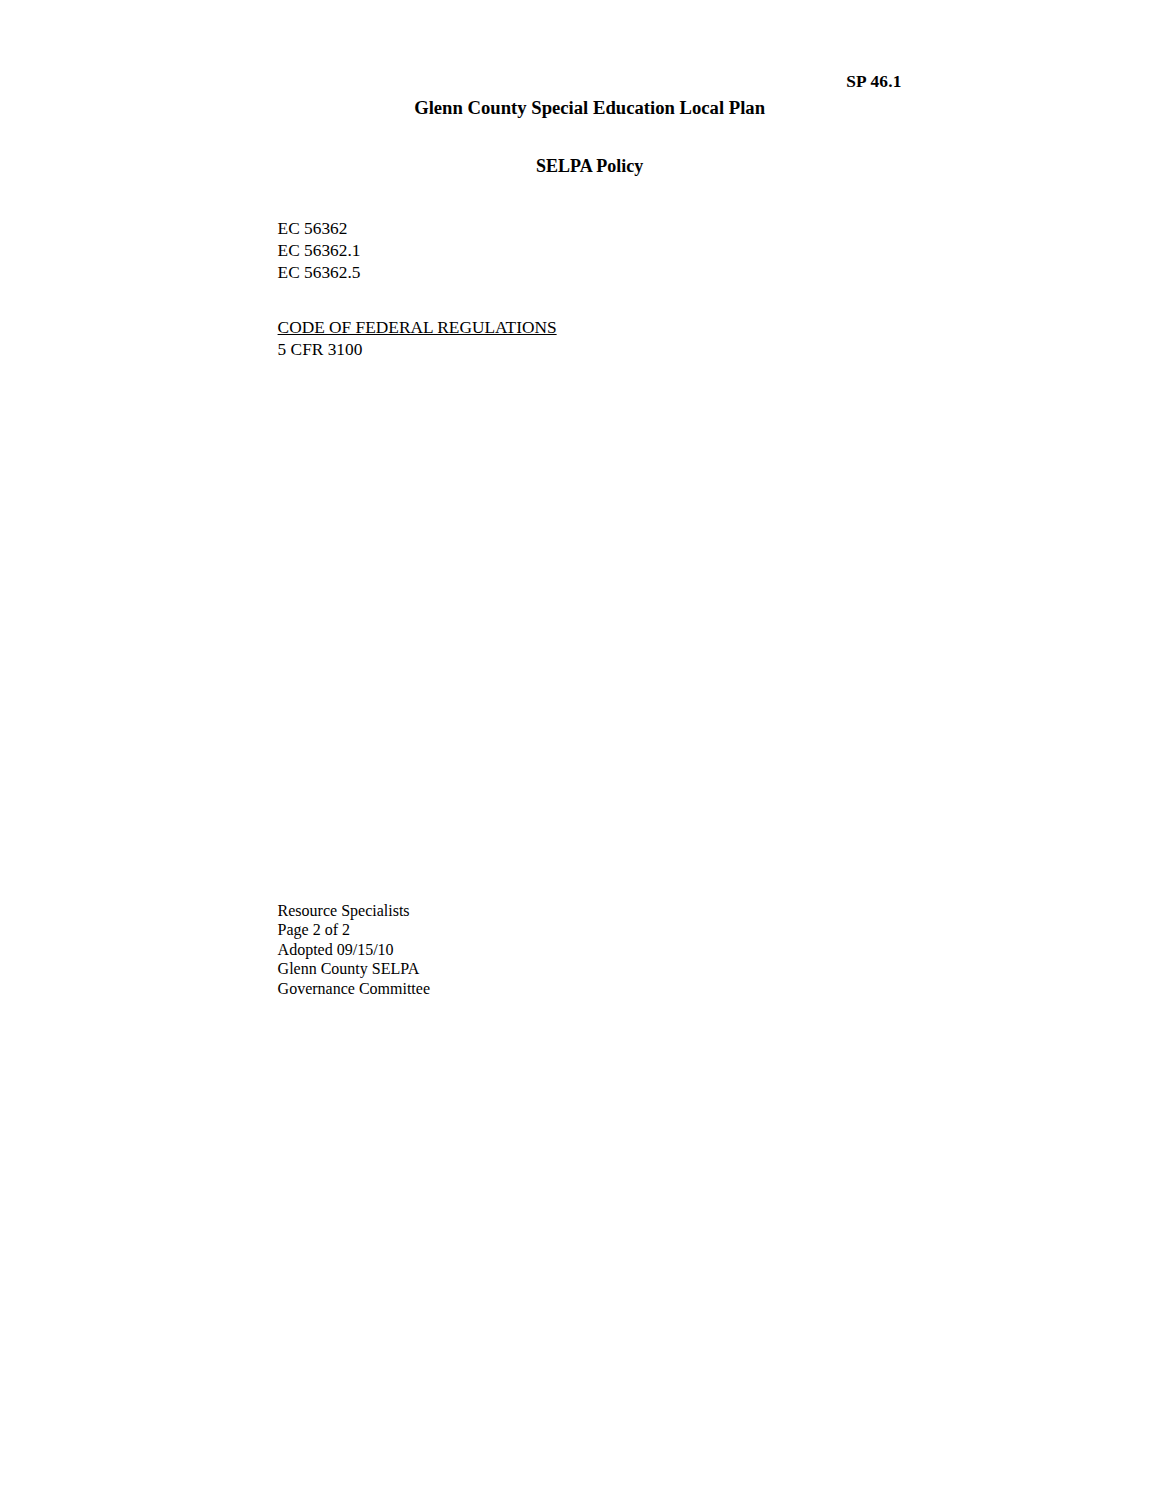SP 46.1
Glenn County Special Education Local Plan
SELPA Policy
EC 56362
EC 56362.1
EC 56362.5
CODE OF FEDERAL REGULATIONS
5 CFR 3100
Resource Specialists
Page 2 of 2
Adopted 09/15/10
Glenn County SELPA
Governance Committee